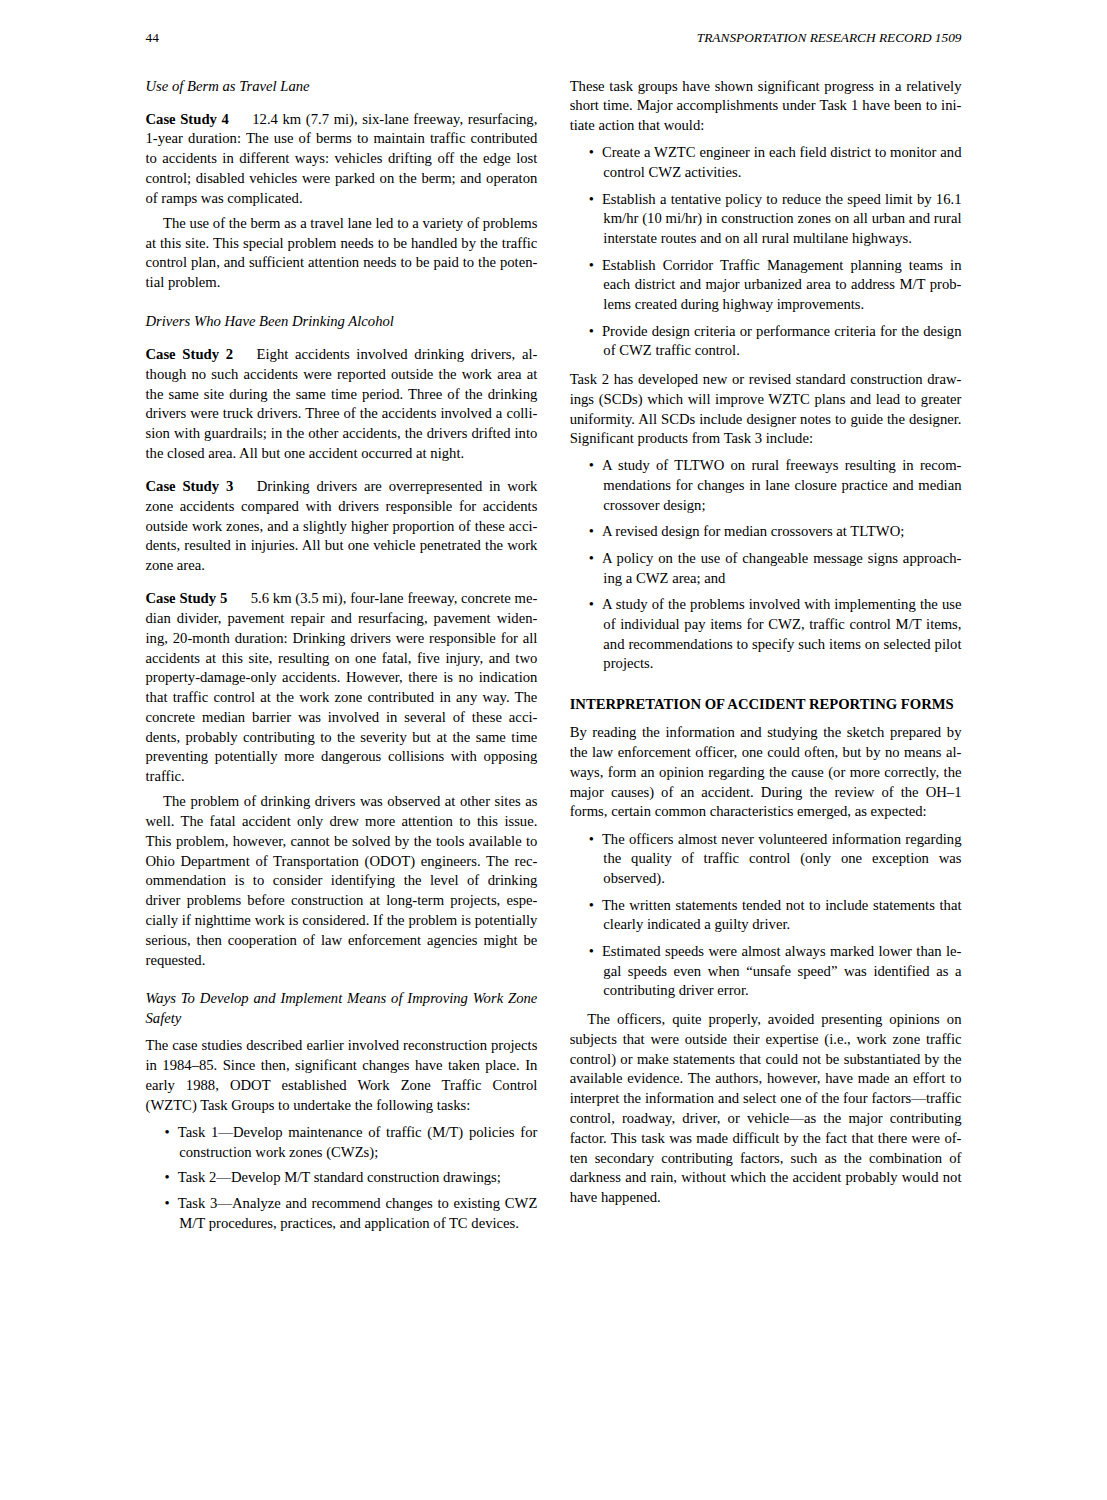44 TRANSPORTATION RESEARCH RECORD 1509
Use of Berm as Travel Lane
Case Study 4 12.4 km (7.7 mi), six-lane freeway, resurfacing, 1-year duration: The use of berms to maintain traffic contributed to accidents in different ways: vehicles drifting off the edge lost control; disabled vehicles were parked on the berm; and operaton of ramps was complicated.
The use of the berm as a travel lane led to a variety of problems at this site. This special problem needs to be handled by the traffic control plan, and sufficient attention needs to be paid to the potential problem.
Drivers Who Have Been Drinking Alcohol
Case Study 2 Eight accidents involved drinking drivers, although no such accidents were reported outside the work area at the same site during the same time period. Three of the drinking drivers were truck drivers. Three of the accidents involved a collision with guardrails; in the other accidents, the drivers drifted into the closed area. All but one accident occurred at night.
Case Study 3 Drinking drivers are overrepresented in work zone accidents compared with drivers responsible for accidents outside work zones, and a slightly higher proportion of these accidents, resulted in injuries. All but one vehicle penetrated the work zone area.
Case Study 5 5.6 km (3.5 mi), four-lane freeway, concrete median divider, pavement repair and resurfacing, pavement widening, 20-month duration: Drinking drivers were responsible for all accidents at this site, resulting on one fatal, five injury, and two property-damage-only accidents. However, there is no indication that traffic control at the work zone contributed in any way. The concrete median barrier was involved in several of these accidents, probably contributing to the severity but at the same time preventing potentially more dangerous collisions with opposing traffic.
The problem of drinking drivers was observed at other sites as well. The fatal accident only drew more attention to this issue. This problem, however, cannot be solved by the tools available to Ohio Department of Transportation (ODOT) engineers. The recommendation is to consider identifying the level of drinking driver problems before construction at long-term projects, especially if nighttime work is considered. If the problem is potentially serious, then cooperation of law enforcement agencies might be requested.
Ways To Develop and Implement Means of Improving Work Zone Safety
The case studies described earlier involved reconstruction projects in 1984–85. Since then, significant changes have taken place. In early 1988, ODOT established Work Zone Traffic Control (WZTC) Task Groups to undertake the following tasks:
Task 1—Develop maintenance of traffic (M/T) policies for construction work zones (CWZs);
Task 2—Develop M/T standard construction drawings;
Task 3—Analyze and recommend changes to existing CWZ M/T procedures, practices, and application of TC devices.
These task groups have shown significant progress in a relatively short time. Major accomplishments under Task 1 have been to initiate action that would:
Create a WZTC engineer in each field district to monitor and control CWZ activities.
Establish a tentative policy to reduce the speed limit by 16.1 km/hr (10 mi/hr) in construction zones on all urban and rural interstate routes and on all rural multilane highways.
Establish Corridor Traffic Management planning teams in each district and major urbanized area to address M/T problems created during highway improvements.
Provide design criteria or performance criteria for the design of CWZ traffic control.
Task 2 has developed new or revised standard construction drawings (SCDs) which will improve WZTC plans and lead to greater uniformity. All SCDs include designer notes to guide the designer. Significant products from Task 3 include:
A study of TLTWO on rural freeways resulting in recommendations for changes in lane closure practice and median crossover design;
A revised design for median crossovers at TLTWO;
A policy on the use of changeable message signs approaching a CWZ area; and
A study of the problems involved with implementing the use of individual pay items for CWZ, traffic control M/T items, and recommendations to specify such items on selected pilot projects.
Interpretation of Accident Reporting Forms
By reading the information and studying the sketch prepared by the law enforcement officer, one could often, but by no means always, form an opinion regarding the cause (or more correctly, the major causes) of an accident. During the review of the OH–1 forms, certain common characteristics emerged, as expected:
The officers almost never volunteered information regarding the quality of traffic control (only one exception was observed).
The written statements tended not to include statements that clearly indicated a guilty driver.
Estimated speeds were almost always marked lower than legal speeds even when “unsafe speed” was identified as a contributing driver error.
The officers, quite properly, avoided presenting opinions on subjects that were outside their expertise (i.e., work zone traffic control) or make statements that could not be substantiated by the available evidence. The authors, however, have made an effort to interpret the information and select one of the four factors—traffic control, roadway, driver, or vehicle—as the major contributing factor. This task was made difficult by the fact that there were often secondary contributing factors, such as the combination of darkness and rain, without which the accident probably would not have happened.